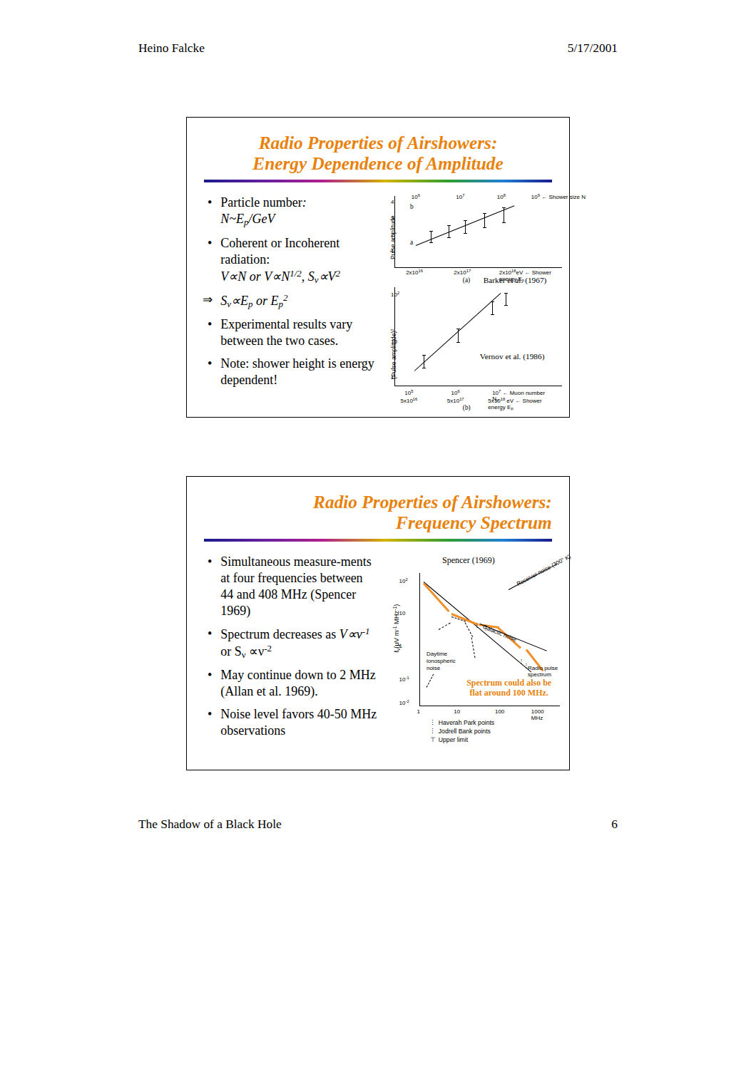Heino Falcke
5/17/2001
Radio Properties of Airshowers: Energy Dependence of Amplitude
Particle number:
N~Ep/GeV
Coherent or Incoherent radiation:
V∝N or V∝N1/2, Sν∝V2
Sν∝Ep or Ep2
Experimental results vary between the two cases.
Note: shower height is energy dependent!
106
107
108
109 ← Shower size N
b
a
Pulse amplitude
4
3
2
1
2x1016
2x1017
2x1018eV ← Shower energy Ep
(a)
Barker et al. (1967)
(Pulse amplitude)2
102
10
1
105
106
107 ← Muon number Nμ
5x1016
5x1017
5x1018 eV ← Shower energy Ep
(b)
Vernov et al. (1986)
Radio Properties of Airshowers: Frequency Spectrum
Simultaneous measure‑ments at four frequencies between 44 and 408 MHz (Spencer 1969)
Spectrum decreases as V∝ν-1 or Sν ∝ν-2
May continue down to 2 MHz (Allan et al. 1969).
Noise level favors 40-50 MHz observations
Spencer (1969)
ℓν(μV m-1 MHz-1)
102
10
1
10-1
10-2
1
10
100
1000 MHz
Receiver noise (300° K)
Galactic noise
Radio pulse
spectrum
Daytime
ionospheric
noise
⋮
⋮
⋮
⋮
Spectrum could also be
flat around 100 MHz.
⋮ Haverah Park points
⋮ Jodrell Bank points
⊤ Upper limit
The Shadow of a Black Hole
6